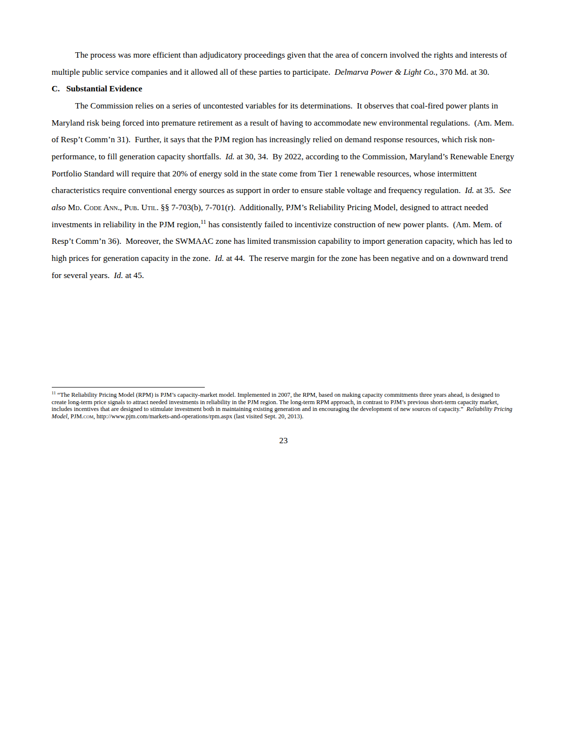The process was more efficient than adjudicatory proceedings given that the area of concern involved the rights and interests of multiple public service companies and it allowed all of these parties to participate. Delmarva Power & Light Co., 370 Md. at 30.
C. Substantial Evidence
The Commission relies on a series of uncontested variables for its determinations. It observes that coal-fired power plants in Maryland risk being forced into premature retirement as a result of having to accommodate new environmental regulations. (Am. Mem. of Resp’t Comm’n 31). Further, it says that the PJM region has increasingly relied on demand response resources, which risk non-performance, to fill generation capacity shortfalls. Id. at 30, 34. By 2022, according to the Commission, Maryland’s Renewable Energy Portfolio Standard will require that 20% of energy sold in the state come from Tier 1 renewable resources, whose intermittent characteristics require conventional energy sources as support in order to ensure stable voltage and frequency regulation. Id. at 35. See also Md. Code Ann., Pub. Util. §§ 7-703(b), 7-701(r). Additionally, PJM’s Reliability Pricing Model, designed to attract needed investments in reliability in the PJM region,11 has consistently failed to incentivize construction of new power plants. (Am. Mem. of Resp’t Comm’n 36). Moreover, the SWMAAC zone has limited transmission capability to import generation capacity, which has led to high prices for generation capacity in the zone. Id. at 44. The reserve margin for the zone has been negative and on a downward trend for several years. Id. at 45.
11 “The Reliability Pricing Model (RPM) is PJM’s capacity-market model. Implemented in 2007, the RPM, based on making capacity commitments three years ahead, is designed to create long-term price signals to attract needed investments in reliability in the PJM region. The long-term RPM approach, in contrast to PJM’s previous short-term capacity market, includes incentives that are designed to stimulate investment both in maintaining existing generation and in encouraging the development of new sources of capacity.” Reliability Pricing Model, PJM.com, http://www.pjm.com/markets-and-operations/rpm.aspx (last visited Sept. 20, 2013).
23